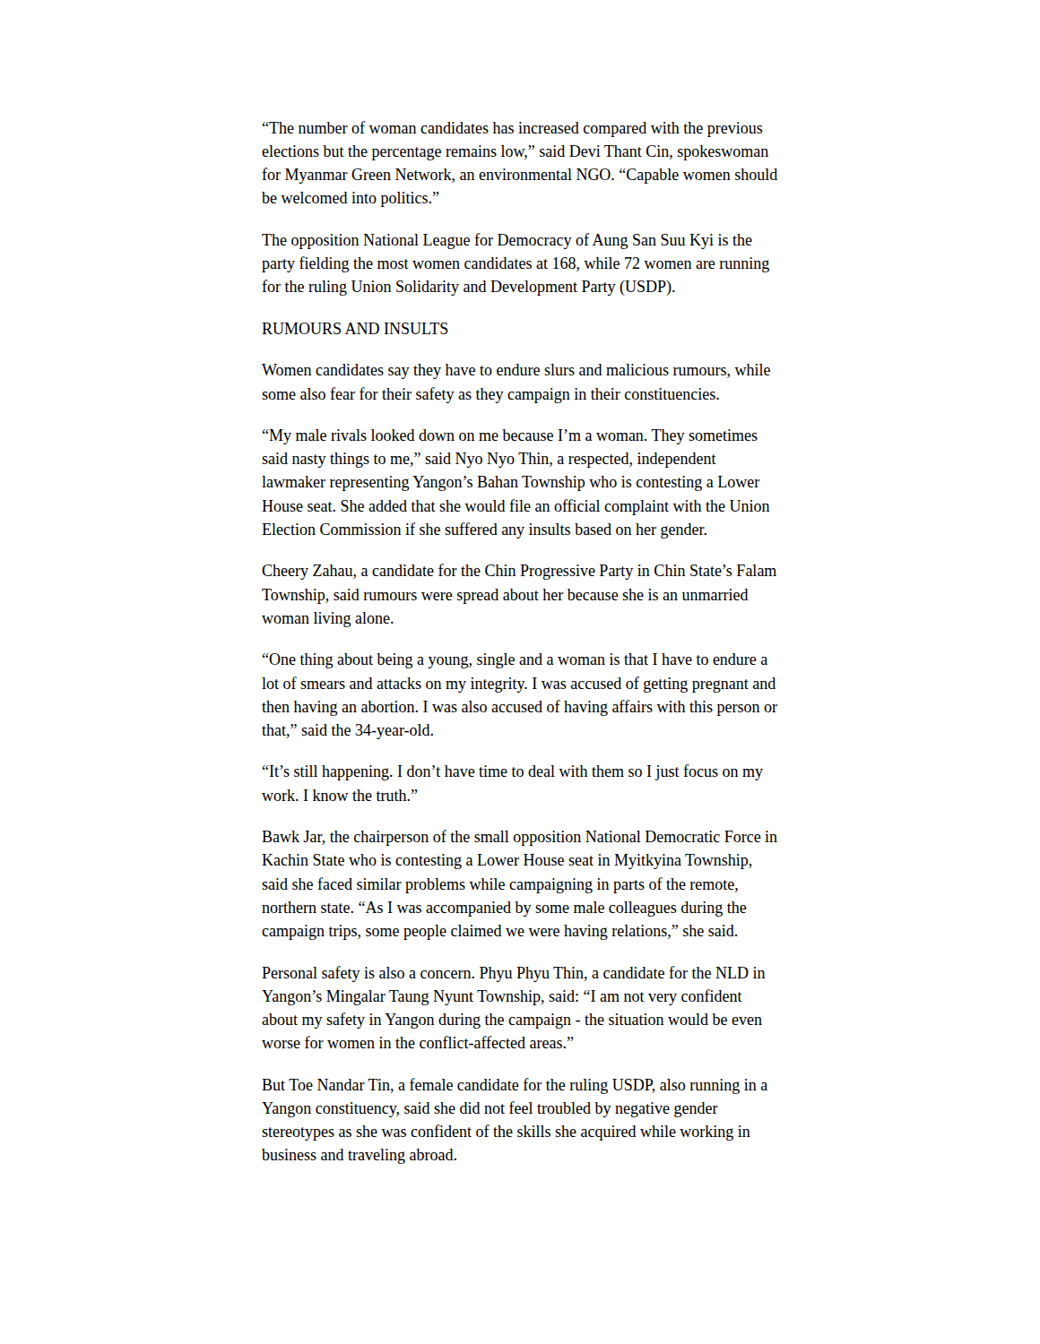“The number of woman candidates has increased compared with the previous elections but the percentage remains low,” said Devi Thant Cin, spokeswoman for Myanmar Green Network, an environmental NGO. “Capable women should be welcomed into politics.”
The opposition National League for Democracy of Aung San Suu Kyi is the party fielding the most women candidates at 168, while 72 women are running for the ruling Union Solidarity and Development Party (USDP).
Rumours and insults
Women candidates say they have to endure slurs and malicious rumours, while some also fear for their safety as they campaign in their constituencies.
“My male rivals looked down on me because I’m a woman. They sometimes said nasty things to me,” said Nyo Nyo Thin, a respected, independent lawmaker representing Yangon’s Bahan Township who is contesting a Lower House seat. She added that she would file an official complaint with the Union Election Commission if she suffered any insults based on her gender.
Cheery Zahau, a candidate for the Chin Progressive Party in Chin State’s Falam Township, said rumours were spread about her because she is an unmarried woman living alone.
“One thing about being a young, single and a woman is that I have to endure a lot of smears and attacks on my integrity. I was accused of getting pregnant and then having an abortion. I was also accused of having affairs with this person or that,” said the 34-year-old.
“It’s still happening. I don’t have time to deal with them so I just focus on my work. I know the truth.”
Bawk Jar, the chairperson of the small opposition National Democratic Force in Kachin State who is contesting a Lower House seat in Myitkyina Township, said she faced similar problems while campaigning in parts of the remote, northern state. “As I was accompanied by some male colleagues during the campaign trips, some people claimed we were having relations,” she said.
Personal safety is also a concern. Phyu Phyu Thin, a candidate for the NLD in Yangon’s Mingalar Taung Nyunt Township, said: “I am not very confident about my safety in Yangon during the campaign - the situation would be even worse for women in the conflict-affected areas.”
But Toe Nandar Tin, a female candidate for the ruling USDP, also running in a Yangon constituency, said she did not feel troubled by negative gender stereotypes as she was confident of the skills she acquired while working in business and traveling abroad.